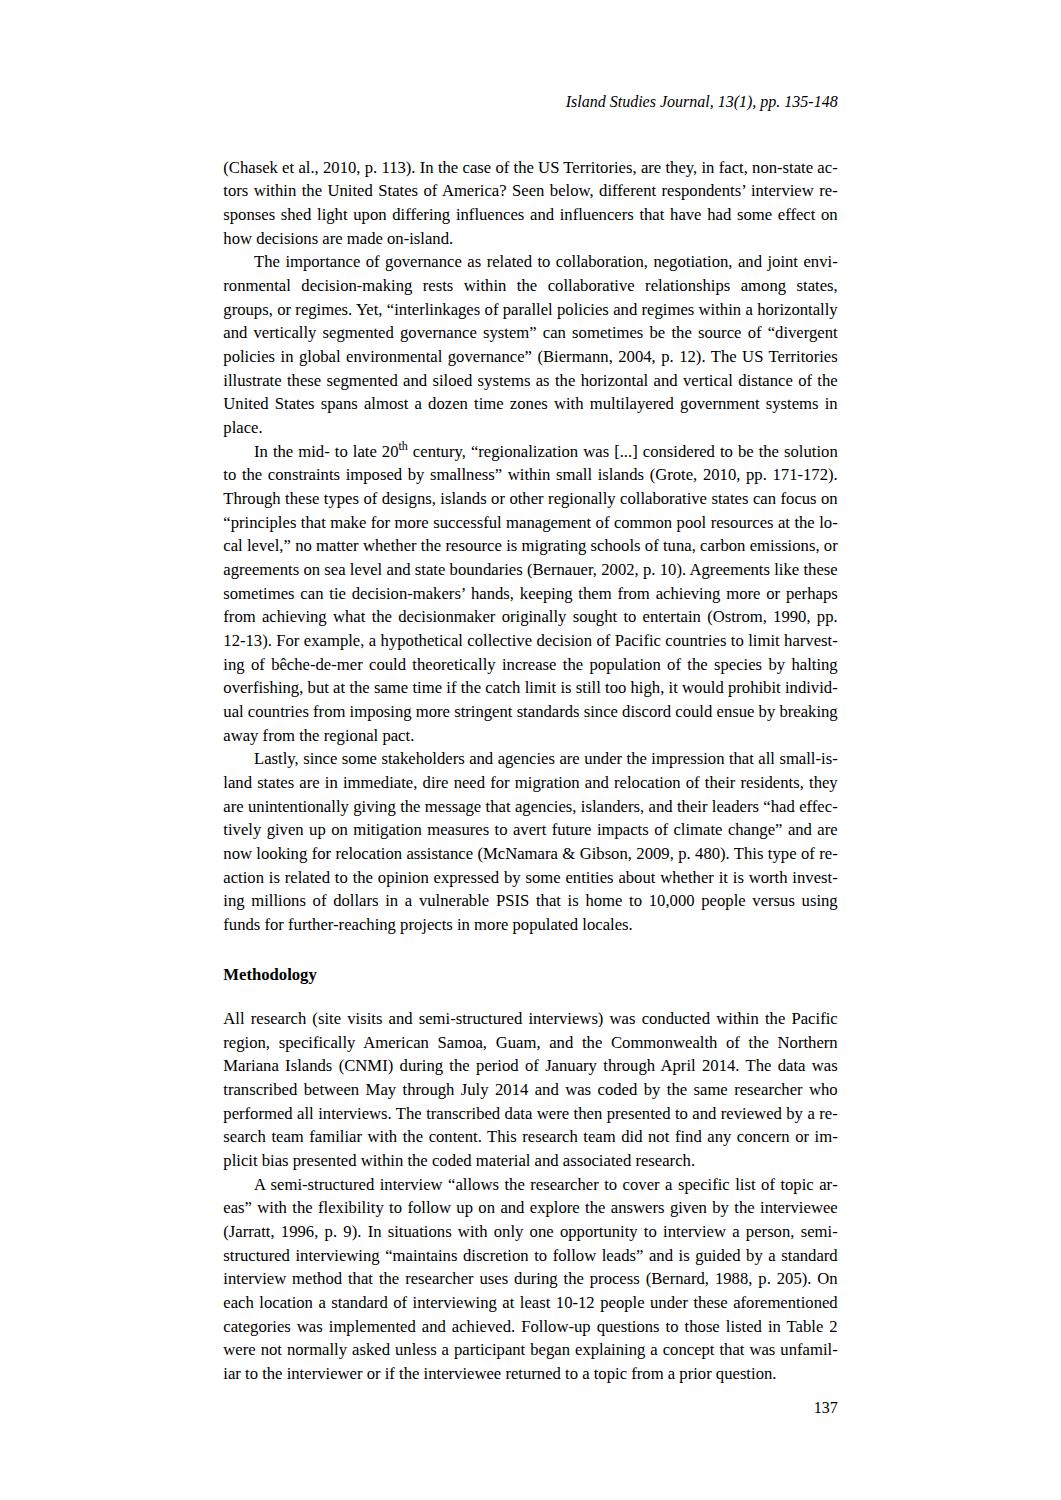Island Studies Journal, 13(1), pp. 135-148
(Chasek et al., 2010, p. 113). In the case of the US Territories, are they, in fact, non-state actors within the United States of America? Seen below, different respondents’ interview responses shed light upon differing influences and influencers that have had some effect on how decisions are made on-island.
The importance of governance as related to collaboration, negotiation, and joint environmental decision-making rests within the collaborative relationships among states, groups, or regimes. Yet, “interlinkages of parallel policies and regimes within a horizontally and vertically segmented governance system” can sometimes be the source of “divergent policies in global environmental governance” (Biermann, 2004, p. 12). The US Territories illustrate these segmented and siloed systems as the horizontal and vertical distance of the United States spans almost a dozen time zones with multilayered government systems in place.
In the mid- to late 20th century, “regionalization was [...] considered to be the solution to the constraints imposed by smallness” within small islands (Grote, 2010, pp. 171-172). Through these types of designs, islands or other regionally collaborative states can focus on “principles that make for more successful management of common pool resources at the local level,” no matter whether the resource is migrating schools of tuna, carbon emissions, or agreements on sea level and state boundaries (Bernauer, 2002, p. 10). Agreements like these sometimes can tie decision-makers’ hands, keeping them from achieving more or perhaps from achieving what the decisionmaker originally sought to entertain (Ostrom, 1990, pp. 12-13). For example, a hypothetical collective decision of Pacific countries to limit harvesting of bêche-de-mer could theoretically increase the population of the species by halting overfishing, but at the same time if the catch limit is still too high, it would prohibit individual countries from imposing more stringent standards since discord could ensue by breaking away from the regional pact.
Lastly, since some stakeholders and agencies are under the impression that all small-island states are in immediate, dire need for migration and relocation of their residents, they are unintentionally giving the message that agencies, islanders, and their leaders “had effectively given up on mitigation measures to avert future impacts of climate change” and are now looking for relocation assistance (McNamara & Gibson, 2009, p. 480). This type of reaction is related to the opinion expressed by some entities about whether it is worth investing millions of dollars in a vulnerable PSIS that is home to 10,000 people versus using funds for further-reaching projects in more populated locales.
Methodology
All research (site visits and semi-structured interviews) was conducted within the Pacific region, specifically American Samoa, Guam, and the Commonwealth of the Northern Mariana Islands (CNMI) during the period of January through April 2014. The data was transcribed between May through July 2014 and was coded by the same researcher who performed all interviews. The transcribed data were then presented to and reviewed by a research team familiar with the content. This research team did not find any concern or implicit bias presented within the coded material and associated research.
A semi-structured interview “allows the researcher to cover a specific list of topic areas” with the flexibility to follow up on and explore the answers given by the interviewee (Jarratt, 1996, p. 9). In situations with only one opportunity to interview a person, semi-structured interviewing “maintains discretion to follow leads” and is guided by a standard interview method that the researcher uses during the process (Bernard, 1988, p. 205). On each location a standard of interviewing at least 10-12 people under these aforementioned categories was implemented and achieved. Follow-up questions to those listed in Table 2 were not normally asked unless a participant began explaining a concept that was unfamiliar to the interviewer or if the interviewee returned to a topic from a prior question.
137